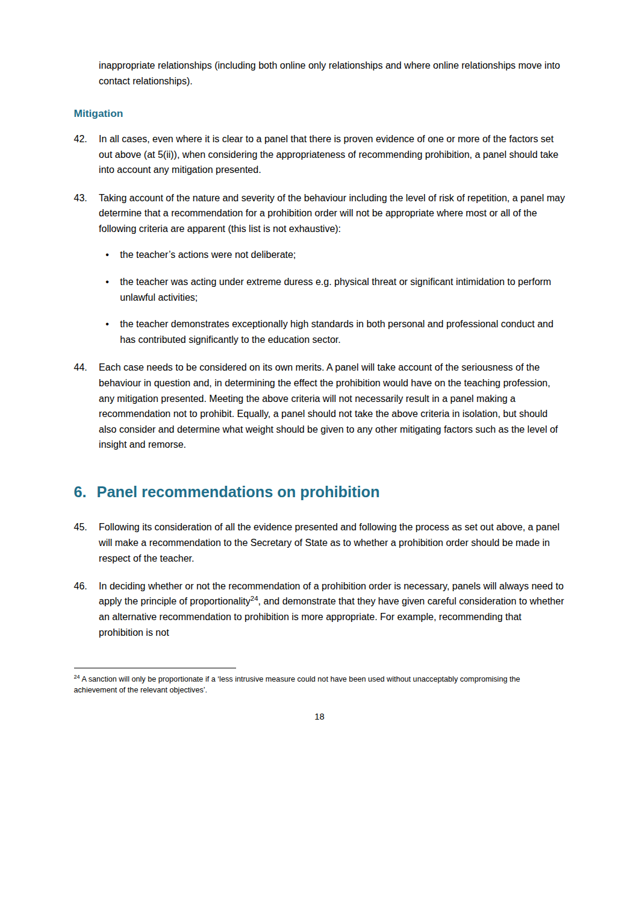inappropriate relationships (including both online only relationships and where online relationships move into contact relationships).
Mitigation
42. In all cases, even where it is clear to a panel that there is proven evidence of one or more of the factors set out above (at 5(ii)), when considering the appropriateness of recommending prohibition, a panel should take into account any mitigation presented.
43. Taking account of the nature and severity of the behaviour including the level of risk of repetition, a panel may determine that a recommendation for a prohibition order will not be appropriate where most or all of the following criteria are apparent (this list is not exhaustive):
the teacher’s actions were not deliberate;
the teacher was acting under extreme duress e.g. physical threat or significant intimidation to perform unlawful activities;
the teacher demonstrates exceptionally high standards in both personal and professional conduct and has contributed significantly to the education sector.
44. Each case needs to be considered on its own merits. A panel will take account of the seriousness of the behaviour in question and, in determining the effect the prohibition would have on the teaching profession, any mitigation presented. Meeting the above criteria will not necessarily result in a panel making a recommendation not to prohibit. Equally, a panel should not take the above criteria in isolation, but should also consider and determine what weight should be given to any other mitigating factors such as the level of insight and remorse.
6. Panel recommendations on prohibition
45. Following its consideration of all the evidence presented and following the process as set out above, a panel will make a recommendation to the Secretary of State as to whether a prohibition order should be made in respect of the teacher.
46. In deciding whether or not the recommendation of a prohibition order is necessary, panels will always need to apply the principle of proportionality24, and demonstrate that they have given careful consideration to whether an alternative recommendation to prohibition is more appropriate. For example, recommending that prohibition is not
24 A sanction will only be proportionate if a ‘less intrusive measure could not have been used without unacceptably compromising the achievement of the relevant objectives’.
18